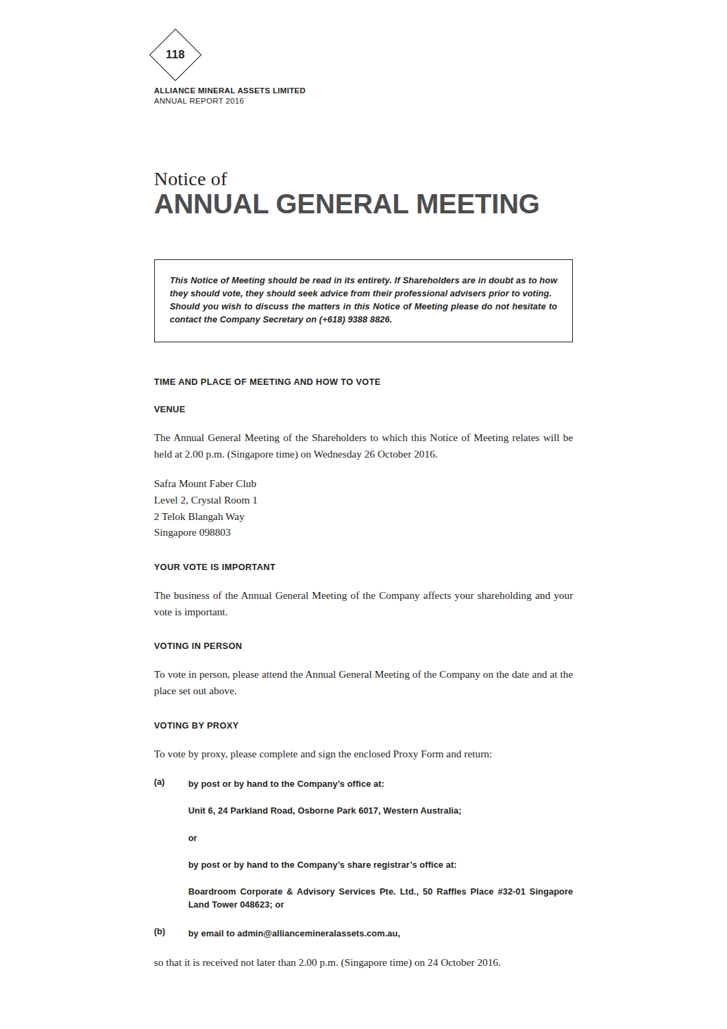118
ALLIANCE MINERAL ASSETS LIMITED
ANNUAL REPORT 2016
Notice of ANNUAL GENERAL MEETING
This Notice of Meeting should be read in its entirety. If Shareholders are in doubt as to how they should vote, they should seek advice from their professional advisers prior to voting.
Should you wish to discuss the matters in this Notice of Meeting please do not hesitate to contact the Company Secretary on (+618) 9388 8826.
TIME AND PLACE OF MEETING AND HOW TO VOTE
VENUE
The Annual General Meeting of the Shareholders to which this Notice of Meeting relates will be held at 2.00 p.m. (Singapore time) on Wednesday 26 October 2016.
Safra Mount Faber Club Level 2, Crystal Room 1 2 Telok Blangah Way Singapore 098803
YOUR VOTE IS IMPORTANT
The business of the Annual General Meeting of the Company affects your shareholding and your vote is important.
VOTING IN PERSON
To vote in person, please attend the Annual General Meeting of the Company on the date and at the place set out above.
VOTING BY PROXY
To vote by proxy, please complete and sign the enclosed Proxy Form and return:
(a) by post or by hand to the Company’s office at:
Unit 6, 24 Parkland Road, Osborne Park 6017, Western Australia;
or
by post or by hand to the Company’s share registrar’s office at:
Boardroom Corporate & Advisory Services Pte. Ltd., 50 Raffles Place #32-01 Singapore Land Tower 048623; or
(b) by email to admin@alliancemineralassets.com.au,
so that it is received not later than 2.00 p.m. (Singapore time) on 24 October 2016.